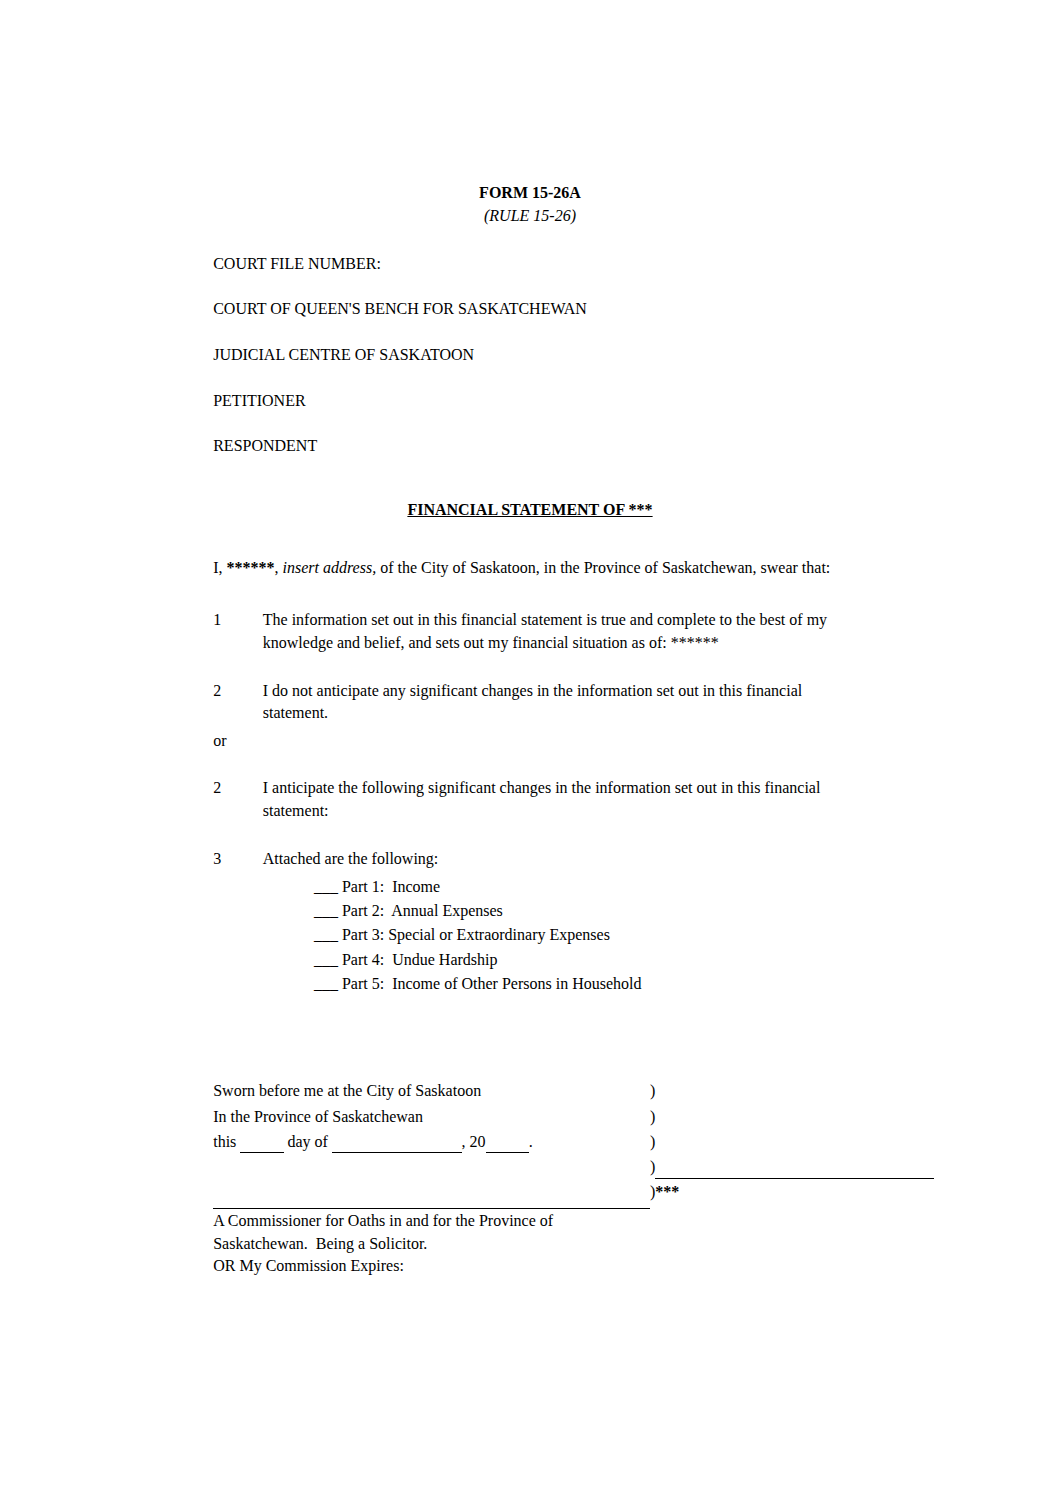FORM 15-26A
(RULE 15-26)
COURT FILE NUMBER:
COURT OF QUEEN'S BENCH FOR SASKATCHEWAN
JUDICIAL CENTRE OF SASKATOON
PETITIONER
RESPONDENT
FINANCIAL STATEMENT OF ***
I, ******, insert address, of the City of Saskatoon, in the Province of Saskatchewan, swear that:
1
The information set out in this financial statement is true and complete to the best of my knowledge and belief, and sets out my financial situation as of: ******
2
I do not anticipate any significant changes in the information set out in this financial statement.
or
2
I anticipate the following significant changes in the information set out in this financial statement:
3
Attached are the following:
___ Part 1: Income
___ Part 2: Annual Expenses
___ Part 3: Special or Extraordinary Expenses
___ Part 4: Undue Hardship
___ Part 5: Income of Other Persons in Household
| Sworn before me at the City of Saskatoon In the Province of Saskatchewan this day of , 20 . A Commissioner for Oaths in and for the Province of Saskatchewan. Being a Solicitor. OR My Commission Expires: | ) ) ) ) ) | *** |